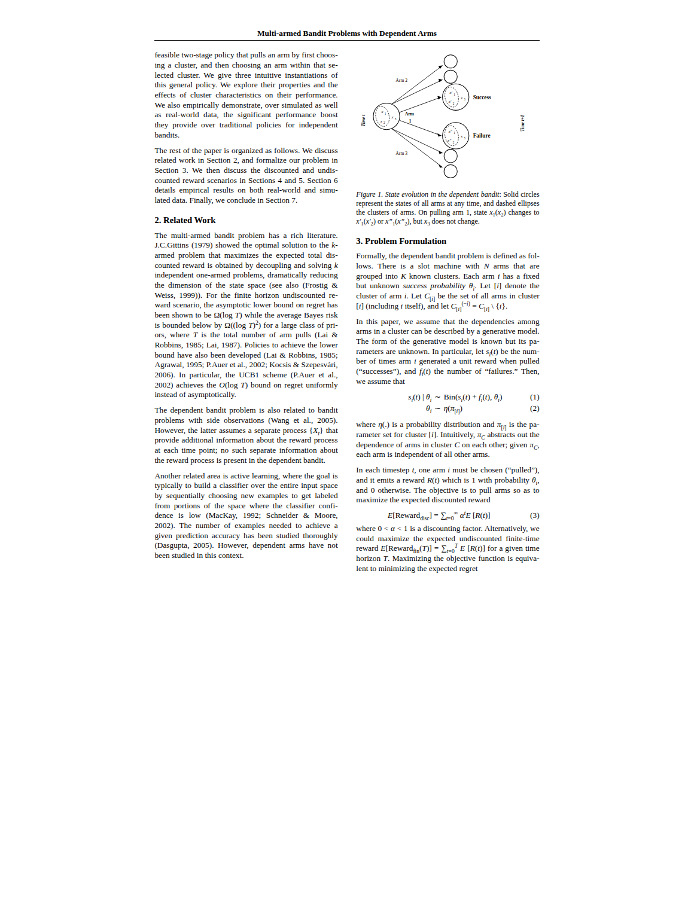Multi-armed Bandit Problems with Dependent Arms
feasible two-stage policy that pulls an arm by first choosing a cluster, and then choosing an arm within that selected cluster. We give three intuitive instantiations of this general policy. We explore their properties and the effects of cluster characteristics on their performance. We also empirically demonstrate, over simulated as well as real-world data, the significant performance boost they provide over traditional policies for independent bandits.
The rest of the paper is organized as follows. We discuss related work in Section 2, and formalize our problem in Section 3. We then discuss the discounted and undiscounted reward scenarios in Sections 4 and 5. Section 6 details empirical results on both real-world and simulated data. Finally, we conclude in Section 7.
2. Related Work
The multi-armed bandit problem has a rich literature. J.C.Gittins (1979) showed the optimal solution to the k-armed problem that maximizes the expected total discounted reward is obtained by decoupling and solving k independent one-armed problems, dramatically reducing the dimension of the state space (see also (Frostig & Weiss, 1999)). For the finite horizon undiscounted reward scenario, the asymptotic lower bound on regret has been shown to be Ω(log T) while the average Bayes risk is bounded below by Ω((log T)2) for a large class of priors, where T is the total number of arm pulls (Lai & Robbins, 1985; Lai, 1987). Policies to achieve the lower bound have also been developed (Lai & Robbins, 1985; Agrawal, 1995; P.Auer et al., 2002; Kocsis & Szepesvári, 2006). In particular, the UCB1 scheme (P.Auer et al., 2002) achieves the O(log T) bound on regret uniformly instead of asymptotically.
The dependent bandit problem is also related to bandit problems with side observations (Wang et al., 2005). However, the latter assumes a separate process {Xt} that provide additional information about the reward process at each time point; no such separate information about the reward process is present in the dependent bandit.
Another related area is active learning, where the goal is typically to build a classifier over the entire input space by sequentially choosing new examples to get labeled from portions of the space where the classifier confidence is low (MacKay, 1992; Schneider & Moore, 2002). The number of examples needed to achieve a given prediction accuracy has been studied thoroughly (Dasgupta, 2005). However, dependent arms have not been studied in this context.
x 1 x 2 x 3 Time t Arm 1 Arm 2 Arm 3 x' 1 x' 2 x 3 Success x" 1 x" 2 x 3 Failure Time t+1
Figure 1. State evolution in the dependent bandit: Solid circles represent the states of all arms at any time, and dashed ellipses the clusters of arms. On pulling arm 1, state x1(x2) changes to x′1(x′2) or x”1(x”2), but x3 does not change.
3. Problem Formulation
Formally, the dependent bandit problem is defined as follows. There is a slot machine with N arms that are grouped into K known clusters. Each arm i has a fixed but unknown success probability θi. Let [i] denote the cluster of arm i. Let C[i] be the set of all arms in cluster [i] (including i itself), and let C[i](−i) = C[i] \ {i}.
In this paper, we assume that the dependencies among arms in a cluster can be described by a generative model. The form of the generative model is known but its parameters are unknown. In particular, let si(t) be the number of times arm i generated a unit reward when pulled (“successes”), and fi(t) the number of “failures.” Then, we assume that
si(t) | θi
∼
Bin(si(t) + fi(t), θi)
(1)
θi
∼
η(π[i])
(2)
where η(.) is a probability distribution and π[i] is the parameter set for cluster [i]. Intuitively, πC abstracts out the dependence of arms in cluster C on each other; given πC, each arm is independent of all other arms.
In each timestep t, one arm i must be chosen (“pulled”), and it emits a reward R(t) which is 1 with probability θi, and 0 otherwise. The objective is to pull arms so as to maximize the expected discounted reward
E[Rewarddisc] = ∑t=0∞ αtE [R(t)]
(3)
where 0 < α < 1 is a discounting factor. Alternatively, we could maximize the expected undiscounted finite-time reward E[Rewardfin(T)] = ∑t=0T E [R(t)] for a given time horizon T. Maximizing the objective function is equivalent to minimizing the expected regret